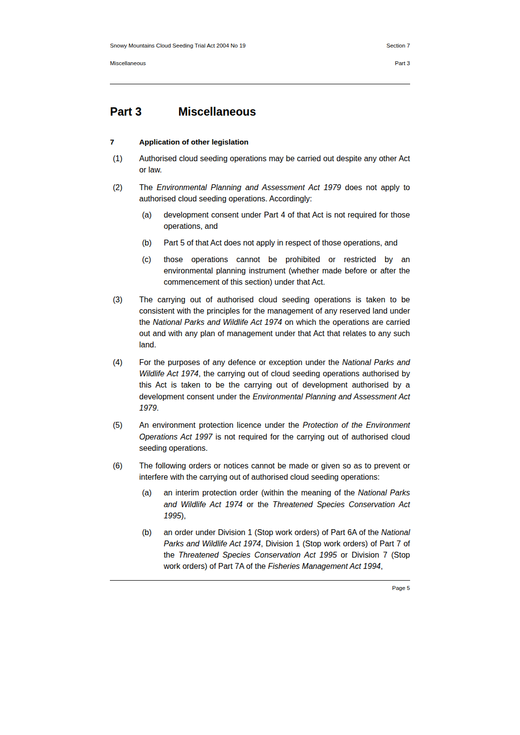Snowy Mountains Cloud Seeding Trial Act 2004 No 19
Section 7
Miscellaneous
Part 3
Part 3 Miscellaneous
7 Application of other legislation
(1)
Authorised cloud seeding operations may be carried out despite any other Act or law.
(2)
The Environmental Planning and Assessment Act 1979 does not apply to authorised cloud seeding operations. Accordingly:
(a)
development consent under Part 4 of that Act is not required for those operations, and
(b)
Part 5 of that Act does not apply in respect of those operations, and
(c)
those operations cannot be prohibited or restricted by an environmental planning instrument (whether made before or after the commencement of this section) under that Act.
(3)
The carrying out of authorised cloud seeding operations is taken to be consistent with the principles for the management of any reserved land under the National Parks and Wildlife Act 1974 on which the operations are carried out and with any plan of management under that Act that relates to any such land.
(4)
For the purposes of any defence or exception under the National Parks and Wildlife Act 1974, the carrying out of cloud seeding operations authorised by this Act is taken to be the carrying out of development authorised by a development consent under the Environmental Planning and Assessment Act 1979.
(5)
An environment protection licence under the Protection of the Environment Operations Act 1997 is not required for the carrying out of authorised cloud seeding operations.
(6)
The following orders or notices cannot be made or given so as to prevent or interfere with the carrying out of authorised cloud seeding operations:
(a)
an interim protection order (within the meaning of the National Parks and Wildlife Act 1974 or the Threatened Species Conservation Act 1995),
(b)
an order under Division 1 (Stop work orders) of Part 6A of the National Parks and Wildlife Act 1974, Division 1 (Stop work orders) of Part 7 of the Threatened Species Conservation Act 1995 or Division 7 (Stop work orders) of Part 7A of the Fisheries Management Act 1994,
Page 5